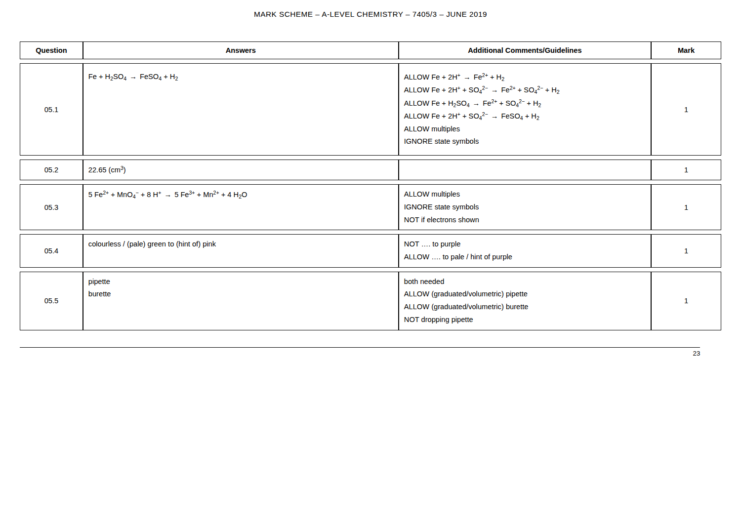MARK SCHEME – A-LEVEL CHEMISTRY – 7405/3 – JUNE 2019
| Question | Answers | Additional Comments/Guidelines | Mark |
| --- | --- | --- | --- |
| 05.1 | Fe + H 2 SO 4 → FeSO 4 + H 2 | ALLOW Fe + 2H + → Fe 2+ + H 2 ALLOW Fe + 2H + + SO 4 2− → Fe 2+ + SO 4 2− + H 2 ALLOW Fe + H 2 SO 4 → Fe 2+ + SO 4 2− + H 2 ALLOW Fe + 2H + + SO 4 2− → FeSO 4 + H 2 ALLOW multiples IGNORE state symbols | 1 |
| 05.2 | 22.65 (cm 3 ) | | 1 |
| 05.3 | 5 Fe 2+ + MnO 4 − + 8 H + → 5 Fe 3+ + Mn 2+ + 4 H 2 O | ALLOW multiples IGNORE state symbols NOT if electrons shown | 1 |
| 05.4 | colourless / (pale) green to (hint of) pink | NOT …. to purple ALLOW …. to pale / hint of purple | 1 |
| 05.5 | pipette burette | both needed ALLOW (graduated/volumetric) pipette ALLOW (graduated/volumetric) burette NOT dropping pipette | 1 |
23